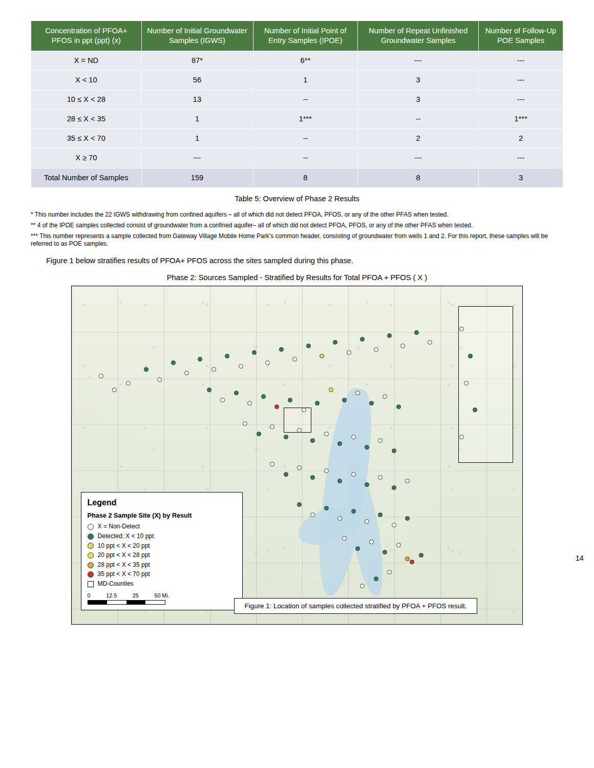| Concentration of PFOA+ PFOS in ppt (ppt) (x) | Number of Initial Groundwater Samples (IGWS) | Number of Initial Point of Entry Samples (IPOE) | Number of Repeat Unfinished Groundwater Samples | Number of Follow-Up POE Samples |
| --- | --- | --- | --- | --- |
| X = ND | 87* | 6** | --- | --- |
| X < 10 | 56 | 1 | 3 | --- |
| 10 ≤ X < 28 | 13 | -- | 3 | --- |
| 28 ≤ X < 35 | 1 | 1*** | -- | 1*** |
| 35 ≤ X < 70 | 1 | -- | 2 | 2 |
| X ≥ 70 | --- | -- | --- | --- |
| Total Number of Samples | 159 | 8 | 8 | 3 |
Table 5: Overview of Phase 2 Results
* This number includes the 22 IGWS withdrawing from confined aquifers – all of which did not detect PFOA, PFOS, or any of the other PFAS when tested.
** 4 of the IPOE samples collected consist of groundwater from a confined aquifer– all of which did not detect PFOA, PFOS, or any of the other PFAS when tested.
*** This number represents a sample collected from Gateway Village Mobile Home Park’s common header, consisting of groundwater from wells 1 and 2. For this report, these samples will be referred to as POE samples.
Figure 1 below stratifies results of PFOA+ PFOS across the sites sampled during this phase.
Phase 2: Sources Sampled - Stratified by Results for Total PFOA + PFOS ( X )
Legend
Phase 2 Sample Site (X) by Result
X = Non-Detect
Detected; X < 10 ppt
10 ppt < X < 20 ppt
20 ppt < X < 28 ppt
28 ppt < X < 35 ppt
35 ppt < X < 70 ppt
MD-Counties
012.52550 Mi.
Figure 1: Location of samples collected stratified by PFOA + PFOS result.
14